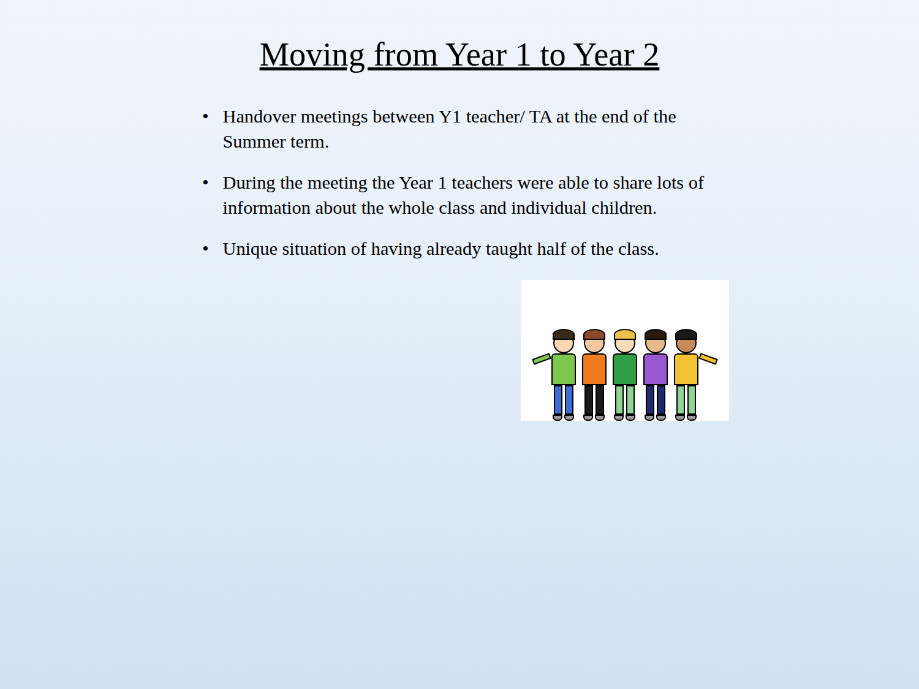Moving from Year 1 to Year 2
Handover meetings between Y1 teacher/ TA at the end of the Summer term.
During the meeting the Year 1 teachers were able to share lots of information about the whole class and individual children.
Unique situation of having already taught half of the class.